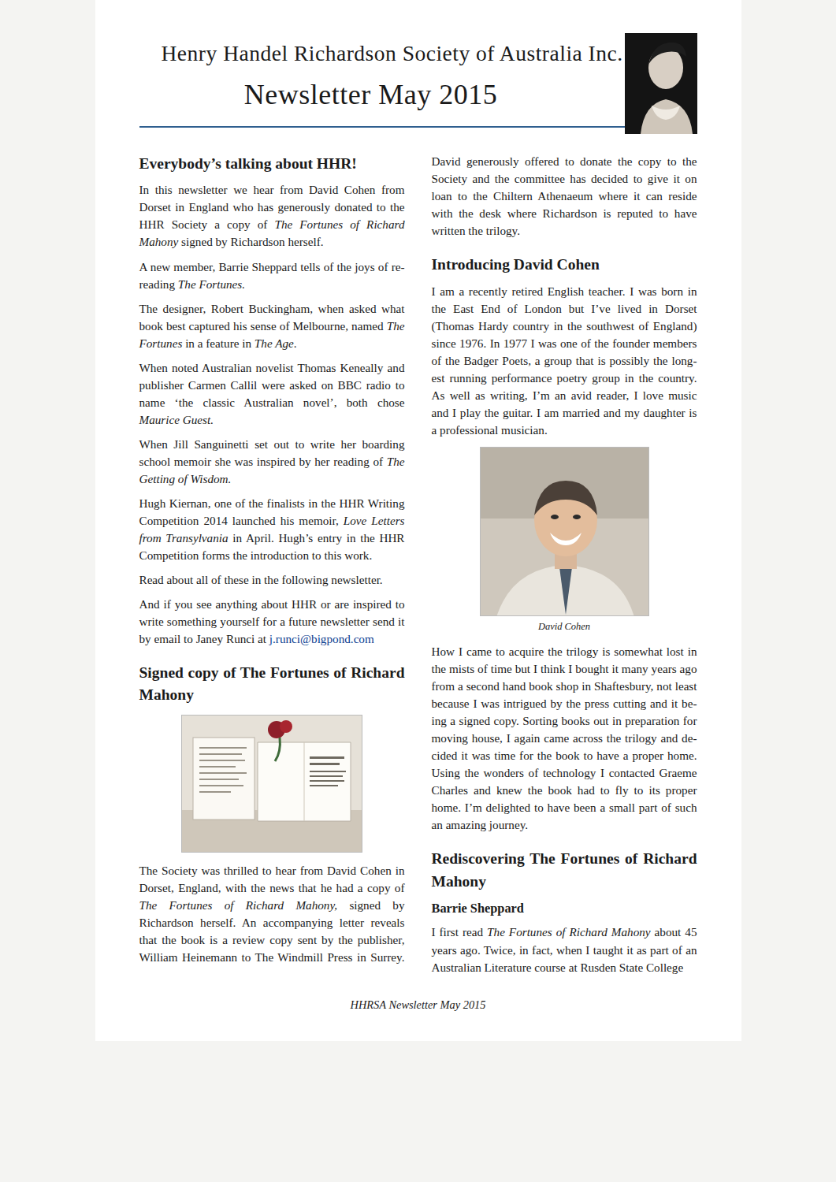Henry Handel Richardson Society of Australia Inc.
Newsletter May 2015
Everybody’s talking about HHR!
In this newsletter we hear from David Cohen from Dorset in England who has generously donated to the HHR Society a copy of The Fortunes of Richard Mahony signed by Richardson herself.
A new member, Barrie Sheppard tells of the joys of re-reading The Fortunes.
The designer, Robert Buckingham, when asked what book best captured his sense of Melbourne, named The Fortunes in a feature in The Age.
When noted Australian novelist Thomas Keneally and publisher Carmen Callil were asked on BBC radio to name ‘the classic Australian novel’, both chose Maurice Guest.
When Jill Sanguinetti set out to write her boarding school memoir she was inspired by her reading of The Getting of Wisdom.
Hugh Kiernan, one of the finalists in the HHR Writing Competition 2014 launched his memoir, Love Letters from Transylvania in April. Hugh’s entry in the HHR Competition forms the introduction to this work.
Read about all of these in the following newsletter.
And if you see anything about HHR or are inspired to write something yourself for a future newsletter send it by email to Janey Runci at j.runci@bigpond.com
Signed copy of The Fortunes of Richard Mahony
The Society was thrilled to hear from David Cohen in Dorset, England, with the news that he had a copy of The Fortunes of Richard Mahony, signed by Richardson herself. An accompanying letter reveals that the book is a review copy sent by the publisher, William Heinemann to The Windmill Press in Surrey. David generously offered to donate the copy to the Society and the committee has decided to give it on loan to the Chiltern Athenaeum where it can reside with the desk where Richardson is reputed to have written the trilogy.
Introducing David Cohen
I am a recently retired English teacher. I was born in the East End of London but I’ve lived in Dorset (Thomas Hardy country in the southwest of England) since 1976. In 1977 I was one of the founder members of the Badger Poets, a group that is possibly the longest running performance poetry group in the country. As well as writing, I’m an avid reader, I love music and I play the guitar. I am married and my daughter is a professional musician.
David Cohen
How I came to acquire the trilogy is somewhat lost in the mists of time but I think I bought it many years ago from a second hand book shop in Shaftesbury, not least because I was intrigued by the press cutting and it being a signed copy. Sorting books out in preparation for moving house, I again came across the trilogy and decided it was time for the book to have a proper home. Using the wonders of technology I contacted Graeme Charles and knew the book had to fly to its proper home. I’m delighted to have been a small part of such an amazing journey.
Rediscovering The Fortunes of Richard Mahony
Barrie Sheppard
I first read The Fortunes of Richard Mahony about 45 years ago. Twice, in fact, when I taught it as part of an Australian Literature course at Rusden State College
HHRSA Newsletter May 2015